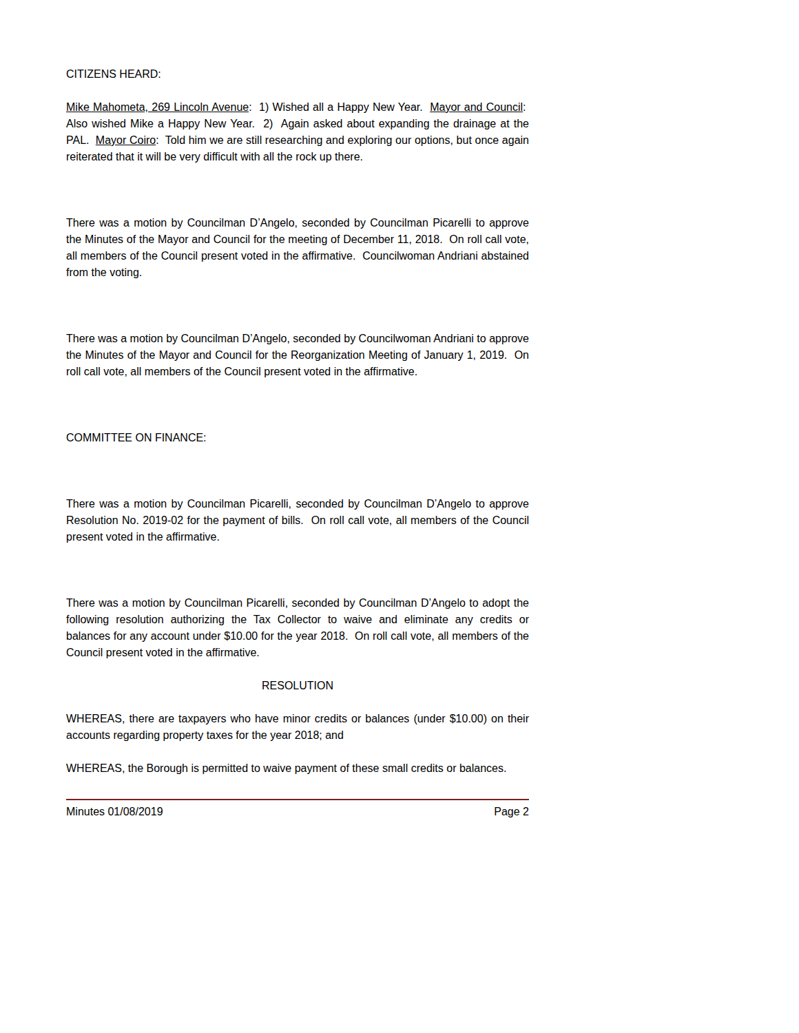CITIZENS HEARD:
Mike Mahometa, 269 Lincoln Avenue: 1) Wished all a Happy New Year. Mayor and Council: Also wished Mike a Happy New Year. 2) Again asked about expanding the drainage at the PAL. Mayor Coiro: Told him we are still researching and exploring our options, but once again reiterated that it will be very difficult with all the rock up there.
There was a motion by Councilman D’Angelo, seconded by Councilman Picarelli to approve the Minutes of the Mayor and Council for the meeting of December 11, 2018. On roll call vote, all members of the Council present voted in the affirmative. Councilwoman Andriani abstained from the voting.
There was a motion by Councilman D’Angelo, seconded by Councilwoman Andriani to approve the Minutes of the Mayor and Council for the Reorganization Meeting of January 1, 2019. On roll call vote, all members of the Council present voted in the affirmative.
COMMITTEE ON FINANCE:
There was a motion by Councilman Picarelli, seconded by Councilman D’Angelo to approve Resolution No. 2019-02 for the payment of bills. On roll call vote, all members of the Council present voted in the affirmative.
There was a motion by Councilman Picarelli, seconded by Councilman D’Angelo to adopt the following resolution authorizing the Tax Collector to waive and eliminate any credits or balances for any account under $10.00 for the year 2018. On roll call vote, all members of the Council present voted in the affirmative.
RESOLUTION
WHEREAS, there are taxpayers who have minor credits or balances (under $10.00) on their accounts regarding property taxes for the year 2018; and
WHEREAS, the Borough is permitted to waive payment of these small credits or balances.
Minutes 01/08/2019 Page 2